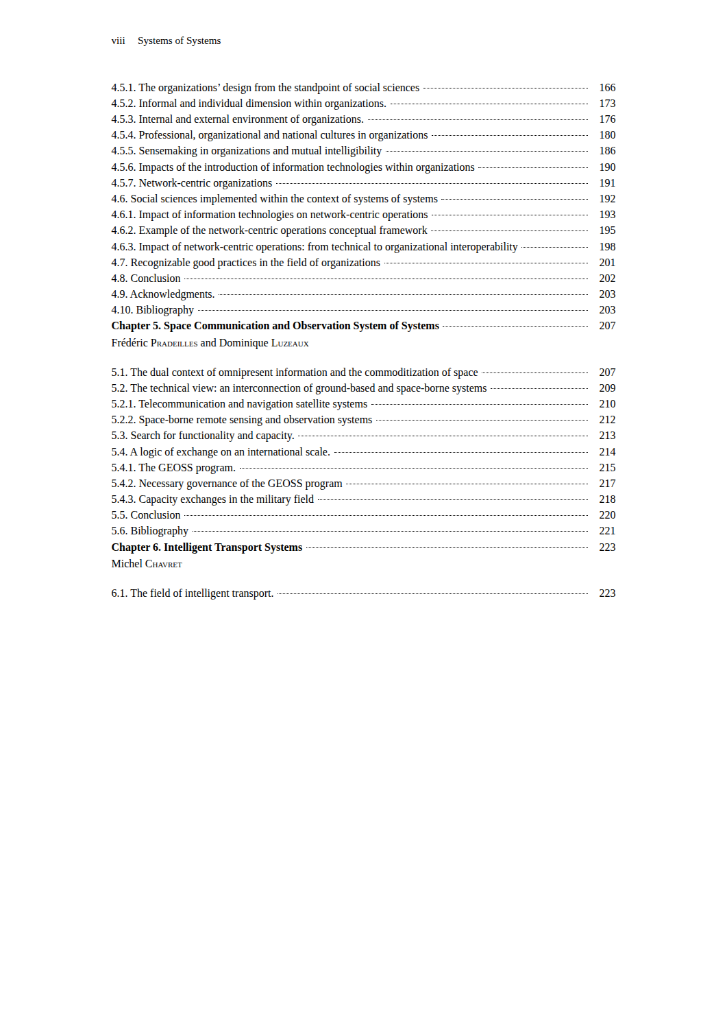viii Systems of Systems
4.5.1. The organizations’ design from the standpoint of social sciences 166
4.5.2. Informal and individual dimension within organizations. 173
4.5.3. Internal and external environment of organizations. 176
4.5.4. Professional, organizational and national cultures in organizations 180
4.5.5. Sensemaking in organizations and mutual intelligibility 186
4.5.6. Impacts of the introduction of information technologies within organizations 190
4.5.7. Network-centric organizations 191
4.6. Social sciences implemented within the context of systems of systems 192
4.6.1. Impact of information technologies on network-centric operations 193
4.6.2. Example of the network-centric operations conceptual framework 195
4.6.3. Impact of network-centric operations: from technical to organizational interoperability 198
4.7. Recognizable good practices in the field of organizations 201
4.8. Conclusion 202
4.9. Acknowledgments. 203
4.10. Bibliography 203
Chapter 5. Space Communication and Observation System of Systems 207
Frédéric Pradeilles and Dominique Luzeaux
5.1. The dual context of omnipresent information and the commoditization of space 207
5.2. The technical view: an interconnection of ground-based and space-borne systems 209
5.2.1. Telecommunication and navigation satellite systems 210
5.2.2. Space-borne remote sensing and observation systems 212
5.3. Search for functionality and capacity. 213
5.4. A logic of exchange on an international scale. 214
5.4.1. The GEOSS program. 215
5.4.2. Necessary governance of the GEOSS program 217
5.4.3. Capacity exchanges in the military field 218
5.5. Conclusion 220
5.6. Bibliography 221
Chapter 6. Intelligent Transport Systems 223
Michel Chavret
6.1. The field of intelligent transport. 223